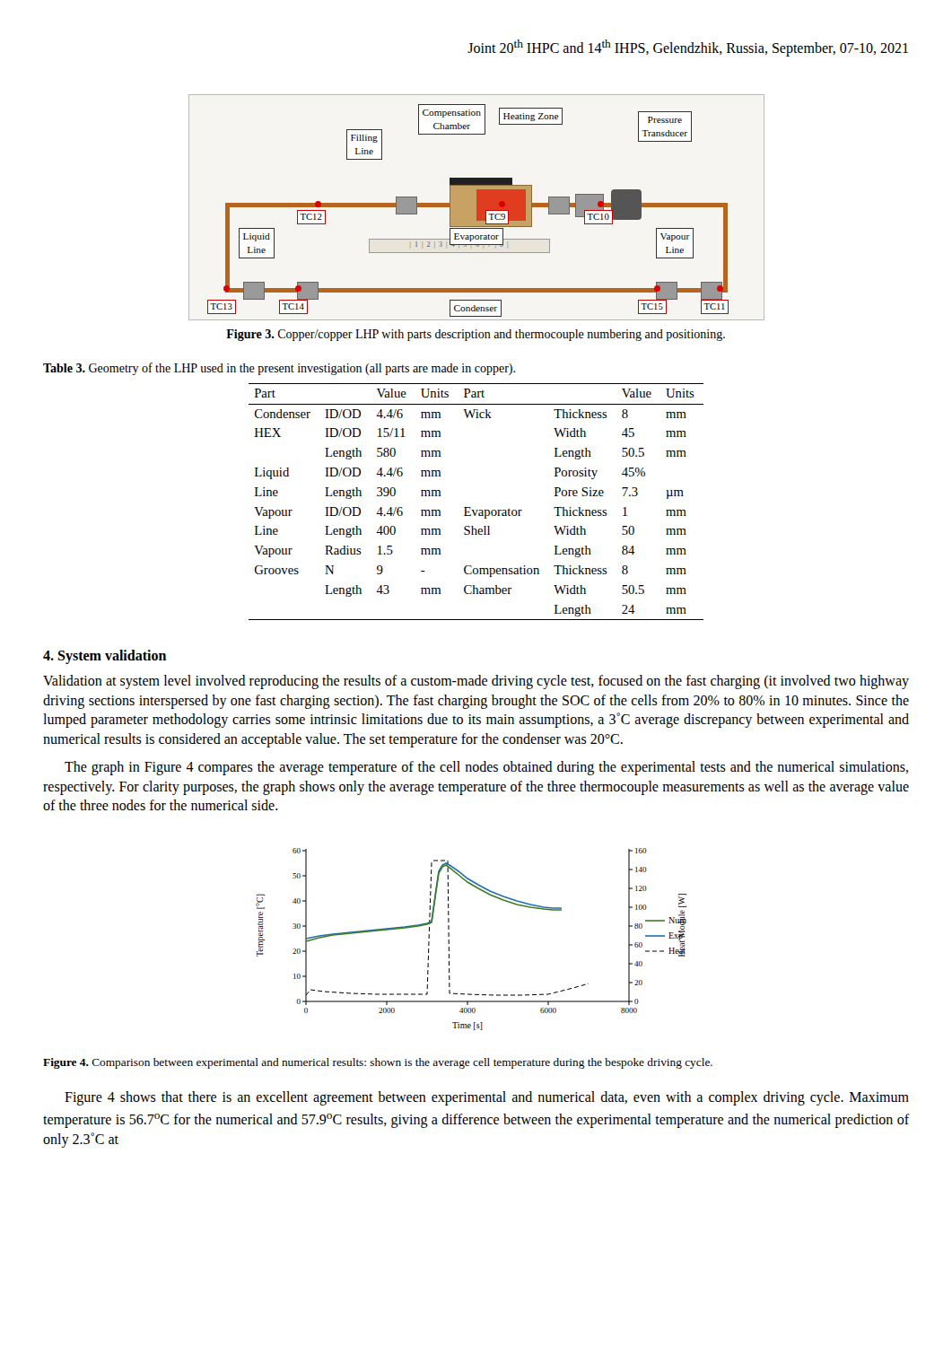Joint 20th IHPC and 14th IHPS, Gelendzhik, Russia, September, 07-10, 2021
| 1 | 2 | 3 | 4 | 5 | 6 | 7 | 8 |
Compensation
Chamber
Heating Zone
Filling
Line
Pressure
Transducer
Evaporator
Vapour
Line
Liquid
Line
Condenser
TC12
TC9
TC10
TC13
TC14
TC15
TC11
Figure 3. Copper/copper LHP with parts description and thermocouple numbering and positioning.
Table 3. Geometry of the LHP used in the present investigation (all parts are made in copper).
| Part | | Value | Units | Part | | Value | Units |
| --- | --- | --- | --- | --- | --- | --- | --- |
| Condenser | ID/OD | 4.4/6 | mm | Wick | Thickness | 8 | mm |
| HEX | ID/OD | 15/11 | mm | | Width | 45 | mm |
| | Length | 580 | mm | | Length | 50.5 | mm |
| Liquid | ID/OD | 4.4/6 | mm | | Porosity | 45% | |
| Line | Length | 390 | mm | | Pore Size | 7.3 | µm |
| Vapour | ID/OD | 4.4/6 | mm | Evaporator | Thickness | 1 | mm |
| Line | Length | 400 | mm | Shell | Width | 50 | mm |
| Vapour | Radius | 1.5 | mm | | Length | 84 | mm |
| Grooves | N | 9 | - | Compensation | Thickness | 8 | mm |
| | Length | 43 | mm | Chamber | Width | 50.5 | mm |
| | | | | | Length | 24 | mm |
4. System validation
Validation at system level involved reproducing the results of a custom-made driving cycle test, focused on the fast charging (it involved two highway driving sections interspersed by one fast charging section). The fast charging brought the SOC of the cells from 20% to 80% in 10 minutes. Since the lumped parameter methodology carries some intrinsic limitations due to its main assumptions, a 3˚C average discrepancy between experimental and numerical results is considered an acceptable value. The set temperature for the condenser was 20°C.
The graph in Figure 4 compares the average temperature of the cell nodes obtained during the experimental tests and the numerical simulations, respectively. For clarity purposes, the graph shows only the average temperature of the three thermocouple measurements as well as the average value of the three nodes for the numerical side.
0 10 20 30 40 50 60 0 20 40 60 80 100 120 140 160 0 2000 4000 6000 8000 Time [s] Temperature [°C] Heat Module [W] Num Exp Heat
Figure 4. Comparison between experimental and numerical results: shown is the average cell temperature during the bespoke driving cycle.
Figure 4 shows that there is an excellent agreement between experimental and numerical data, even with a complex driving cycle. Maximum temperature is 56.7oC for the numerical and 57.9oC results, giving a difference between the experimental temperature and the numerical prediction of only 2.3˚C at